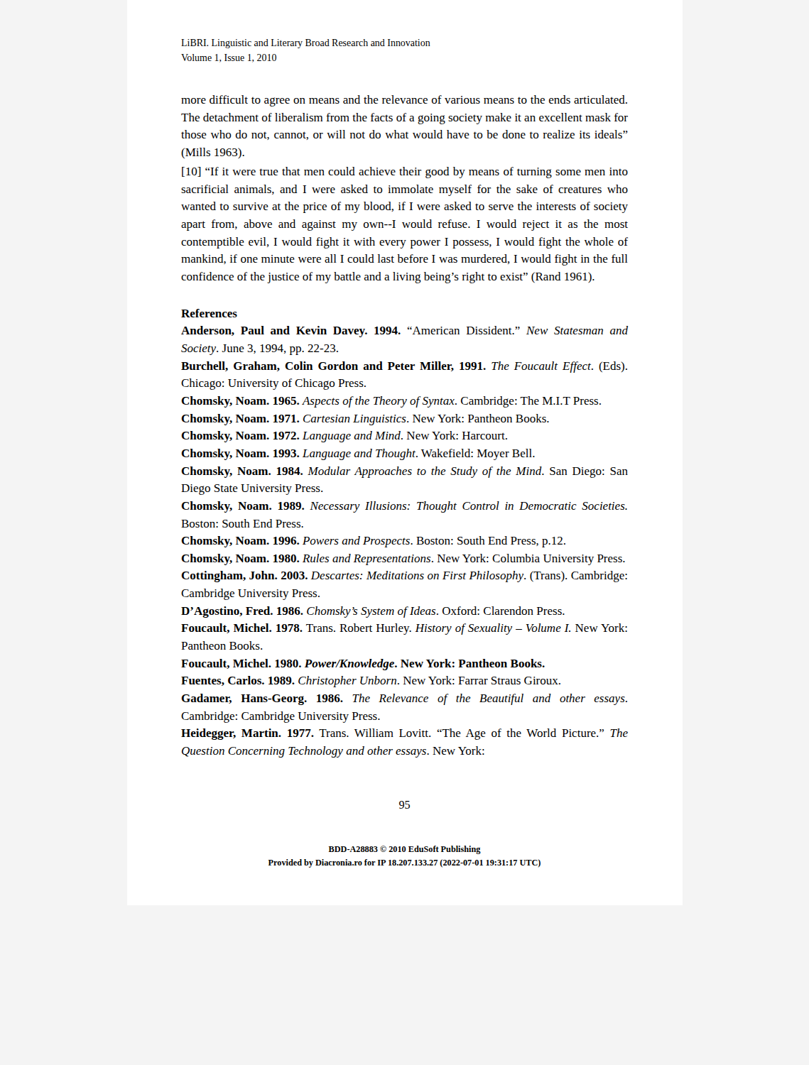LiBRI. Linguistic and Literary Broad Research and Innovation
Volume 1, Issue 1, 2010
more difficult to agree on means and the relevance of various means to the ends articulated. The detachment of liberalism from the facts of a going society make it an excellent mask for those who do not, cannot, or will not do what would have to be done to realize its ideals” (Mills 1963).
[10] “If it were true that men could achieve their good by means of turning some men into sacrificial animals, and I were asked to immolate myself for the sake of creatures who wanted to survive at the price of my blood, if I were asked to serve the interests of society apart from, above and against my own--I would refuse. I would reject it as the most contemptible evil, I would fight it with every power I possess, I would fight the whole of mankind, if one minute were all I could last before I was murdered, I would fight in the full confidence of the justice of my battle and a living being’s right to exist” (Rand 1961).
References
Anderson, Paul and Kevin Davey. 1994. “American Dissident.” New Statesman and Society. June 3, 1994, pp. 22-23.
Burchell, Graham, Colin Gordon and Peter Miller, 1991. The Foucault Effect. (Eds). Chicago: University of Chicago Press.
Chomsky, Noam. 1965. Aspects of the Theory of Syntax. Cambridge: The M.I.T Press.
Chomsky, Noam. 1971. Cartesian Linguistics. New York: Pantheon Books.
Chomsky, Noam. 1972. Language and Mind. New York: Harcourt.
Chomsky, Noam. 1993. Language and Thought. Wakefield: Moyer Bell.
Chomsky, Noam. 1984. Modular Approaches to the Study of the Mind. San Diego: San Diego State University Press.
Chomsky, Noam. 1989. Necessary Illusions: Thought Control in Democratic Societies. Boston: South End Press.
Chomsky, Noam. 1996. Powers and Prospects. Boston: South End Press, p.12.
Chomsky, Noam. 1980. Rules and Representations. New York: Columbia University Press.
Cottingham, John. 2003. Descartes: Meditations on First Philosophy. (Trans). Cambridge: Cambridge University Press.
D’Agostino, Fred. 1986. Chomsky’s System of Ideas. Oxford: Clarendon Press.
Foucault, Michel. 1978. Trans. Robert Hurley. History of Sexuality – Volume I. New York: Pantheon Books.
Foucault, Michel. 1980. Power/Knowledge. New York: Pantheon Books.
Fuentes, Carlos. 1989. Christopher Unborn. New York: Farrar Straus Giroux.
Gadamer, Hans-Georg. 1986. The Relevance of the Beautiful and other essays. Cambridge: Cambridge University Press.
Heidegger, Martin. 1977. Trans. William Lovitt. “The Age of the World Picture.” The Question Concerning Technology and other essays. New York:
95
BDD-A28883 © 2010 EduSoft Publishing
Provided by Diacronia.ro for IP 18.207.133.27 (2022-07-01 19:31:17 UTC)